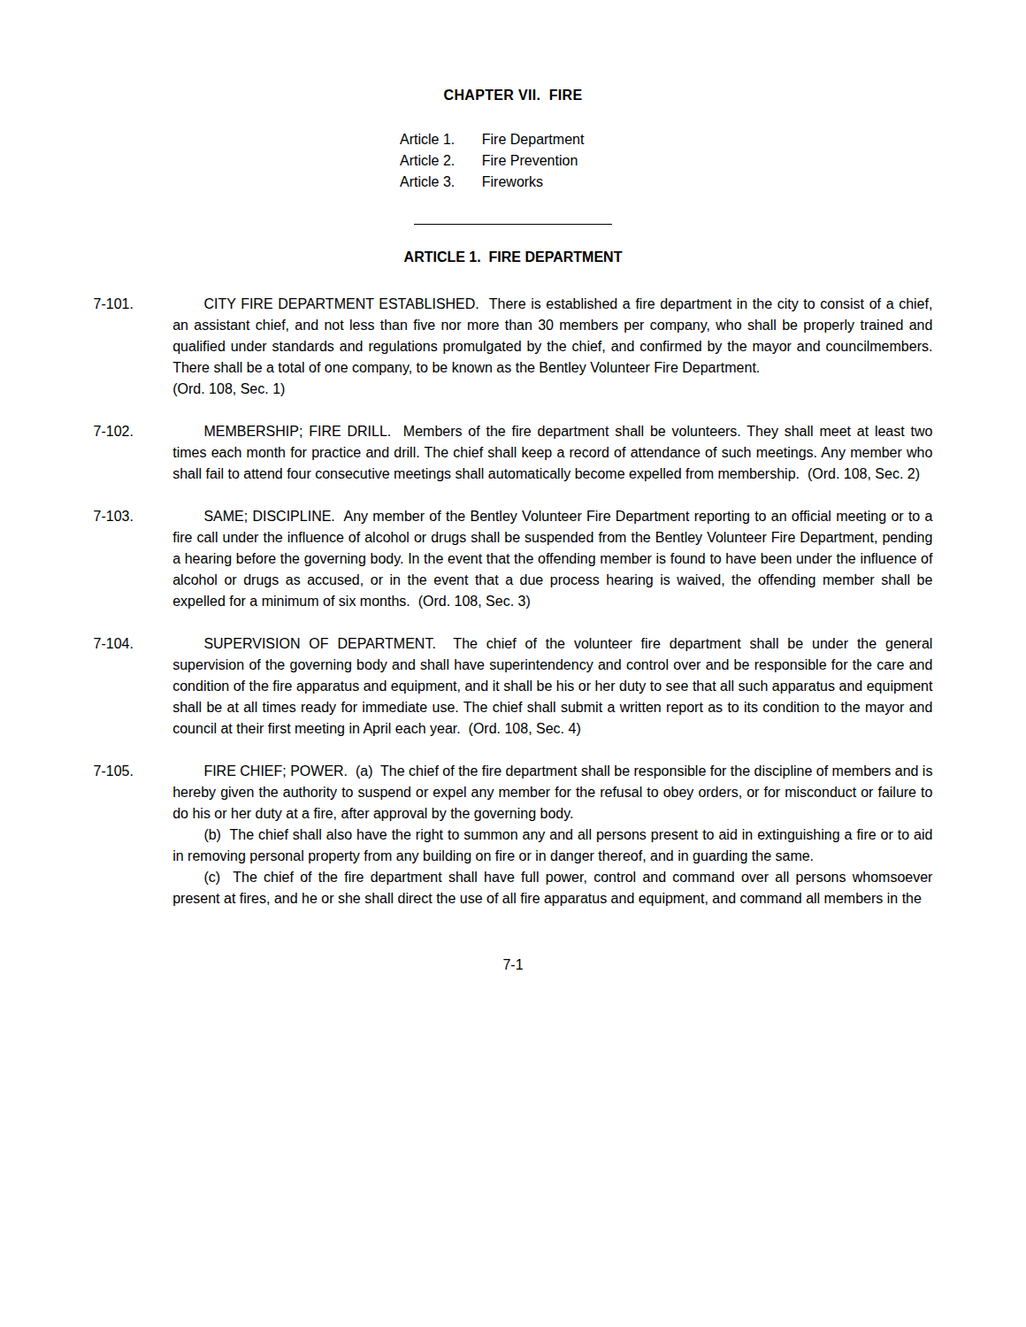CHAPTER VII. FIRE
Article 1. Fire Department
Article 2. Fire Prevention
Article 3. Fireworks
ARTICLE 1. FIRE DEPARTMENT
7-101.
CITY FIRE DEPARTMENT ESTABLISHED. There is established a fire department in the city to consist of a chief, an assistant chief, and not less than five nor more than 30 members per company, who shall be properly trained and qualified under standards and regulations promulgated by the chief, and confirmed by the mayor and councilmembers. There shall be a total of one company, to be known as the Bentley Volunteer Fire Department.
(Ord. 108, Sec. 1)
7-102.
MEMBERSHIP; FIRE DRILL. Members of the fire department shall be volunteers. They shall meet at least two times each month for practice and drill. The chief shall keep a record of attendance of such meetings. Any member who shall fail to attend four consecutive meetings shall automatically become expelled from membership. (Ord. 108, Sec. 2)
7-103.
SAME; DISCIPLINE. Any member of the Bentley Volunteer Fire Department reporting to an official meeting or to a fire call under the influence of alcohol or drugs shall be suspended from the Bentley Volunteer Fire Department, pending a hearing before the governing body. In the event that the offending member is found to have been under the influence of alcohol or drugs as accused, or in the event that a due process hearing is waived, the offending member shall be expelled for a minimum of six months. (Ord. 108, Sec. 3)
7-104.
SUPERVISION OF DEPARTMENT. The chief of the volunteer fire department shall be under the general supervision of the governing body and shall have superintendency and control over and be responsible for the care and condition of the fire apparatus and equipment, and it shall be his or her duty to see that all such apparatus and equipment shall be at all times ready for immediate use. The chief shall submit a written report as to its condition to the mayor and council at their first meeting in April each year. (Ord. 108, Sec. 4)
7-105.
FIRE CHIEF; POWER. (a) The chief of the fire department shall be responsible for the discipline of members and is hereby given the authority to suspend or expel any member for the refusal to obey orders, or for misconduct or failure to do his or her duty at a fire, after approval by the governing body.
(b) The chief shall also have the right to summon any and all persons present to aid in extinguishing a fire or to aid in removing personal property from any building on fire or in danger thereof, and in guarding the same.
(c) The chief of the fire department shall have full power, control and command over all persons whomsoever present at fires, and he or she shall direct the use of all fire apparatus and equipment, and command all members in the
7-1